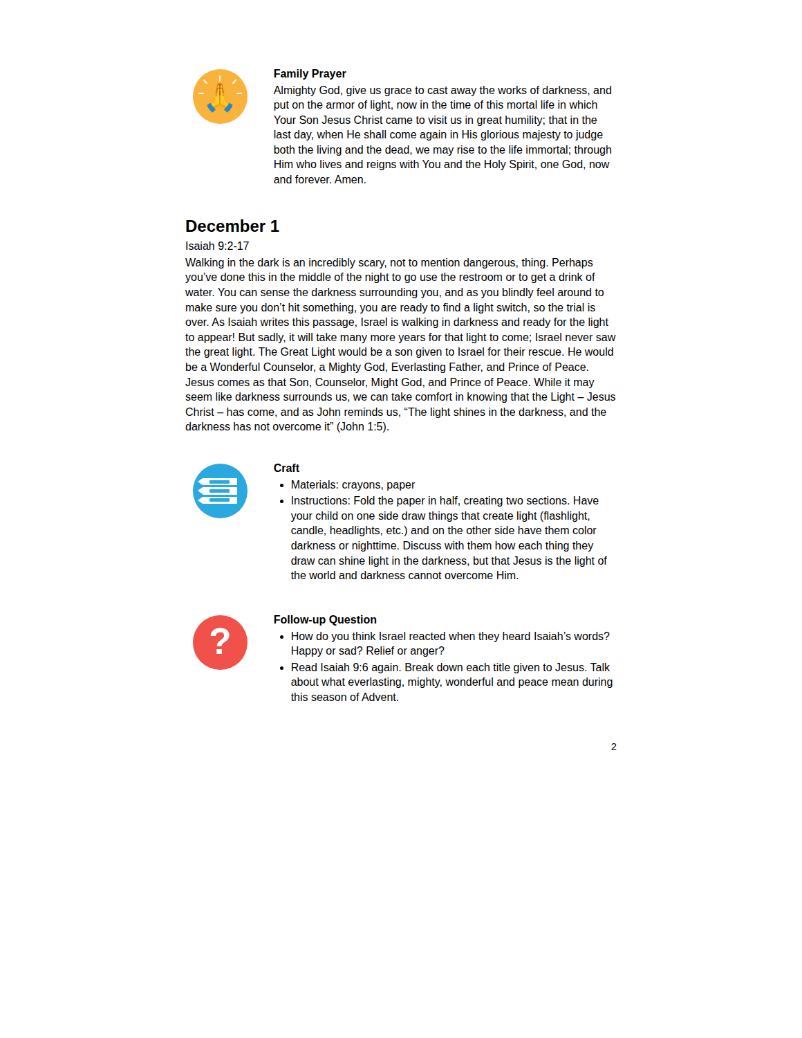🙏
Family Prayer
Almighty God, give us grace to cast away the works of darkness, and put on the armor of light, now in the time of this mortal life in which Your Son Jesus Christ came to visit us in great humility; that in the last day, when He shall come again in His glorious majesty to judge both the living and the dead, we may rise to the life immortal; through Him who lives and reigns with You and the Holy Spirit, one God, now and forever. Amen.
December 1
Isaiah 9:2-17
Walking in the dark is an incredibly scary, not to mention dangerous, thing. Perhaps you’ve done this in the middle of the night to go use the restroom or to get a drink of water. You can sense the darkness surrounding you, and as you blindly feel around to make sure you don’t hit something, you are ready to find a light switch, so the trial is over. As Isaiah writes this passage, Israel is walking in darkness and ready for the light to appear! But sadly, it will take many more years for that light to come; Israel never saw the great light. The Great Light would be a son given to Israel for their rescue. He would be a Wonderful Counselor, a Mighty God, Everlasting Father, and Prince of Peace. Jesus comes as that Son, Counselor, Might God, and Prince of Peace. While it may seem like darkness surrounds us, we can take comfort in knowing that the Light – Jesus Christ – has come, and as John reminds us, “The light shines in the darkness, and the darkness has not overcome it” (John 1:5).
Craft
Materials: crayons, paper
Instructions: Fold the paper in half, creating two sections. Have your child on one side draw things that create light (flashlight, candle, headlights, etc.) and on the other side have them color darkness or nighttime. Discuss with them how each thing they draw can shine light in the darkness, but that Jesus is the light of the world and darkness cannot overcome Him.
?
Follow-up Question
How do you think Israel reacted when they heard Isaiah’s words? Happy or sad? Relief or anger?
Read Isaiah 9:6 again. Break down each title given to Jesus. Talk about what everlasting, mighty, wonderful and peace mean during this season of Advent.
2